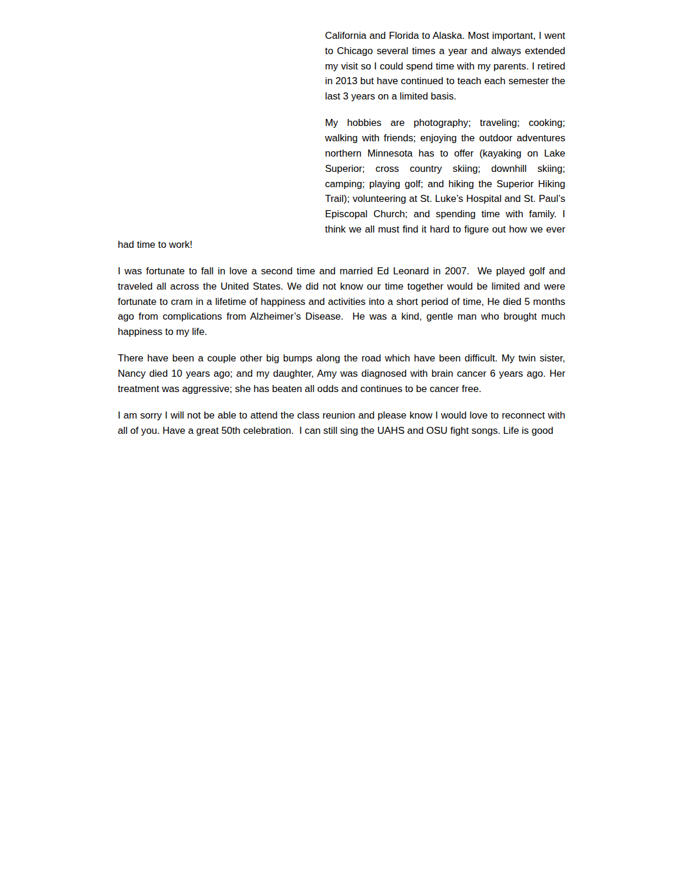California and Florida to Alaska. Most important, I went to Chicago several times a year and always extended my visit so I could spend time with my parents. I retired in 2013 but have continued to teach each semester the last 3 years on a limited basis.
My hobbies are photography; traveling; cooking; walking with friends; enjoying the outdoor adventures northern Minnesota has to offer (kayaking on Lake Superior; cross country skiing; downhill skiing; camping; playing golf; and hiking the Superior Hiking Trail); volunteering at St. Luke’s Hospital and St. Paul’s Episcopal Church; and spending time with family. I think we all must find it hard to figure out how we ever had time to work!
I was fortunate to fall in love a second time and married Ed Leonard in 2007. We played golf and traveled all across the United States. We did not know our time together would be limited and were fortunate to cram in a lifetime of happiness and activities into a short period of time, He died 5 months ago from complications from Alzheimer’s Disease. He was a kind, gentle man who brought much happiness to my life.
There have been a couple other big bumps along the road which have been difficult. My twin sister, Nancy died 10 years ago; and my daughter, Amy was diagnosed with brain cancer 6 years ago. Her treatment was aggressive; she has beaten all odds and continues to be cancer free.
I am sorry I will not be able to attend the class reunion and please know I would love to reconnect with all of you. Have a great 50th celebration. I can still sing the UAHS and OSU fight songs. Life is good